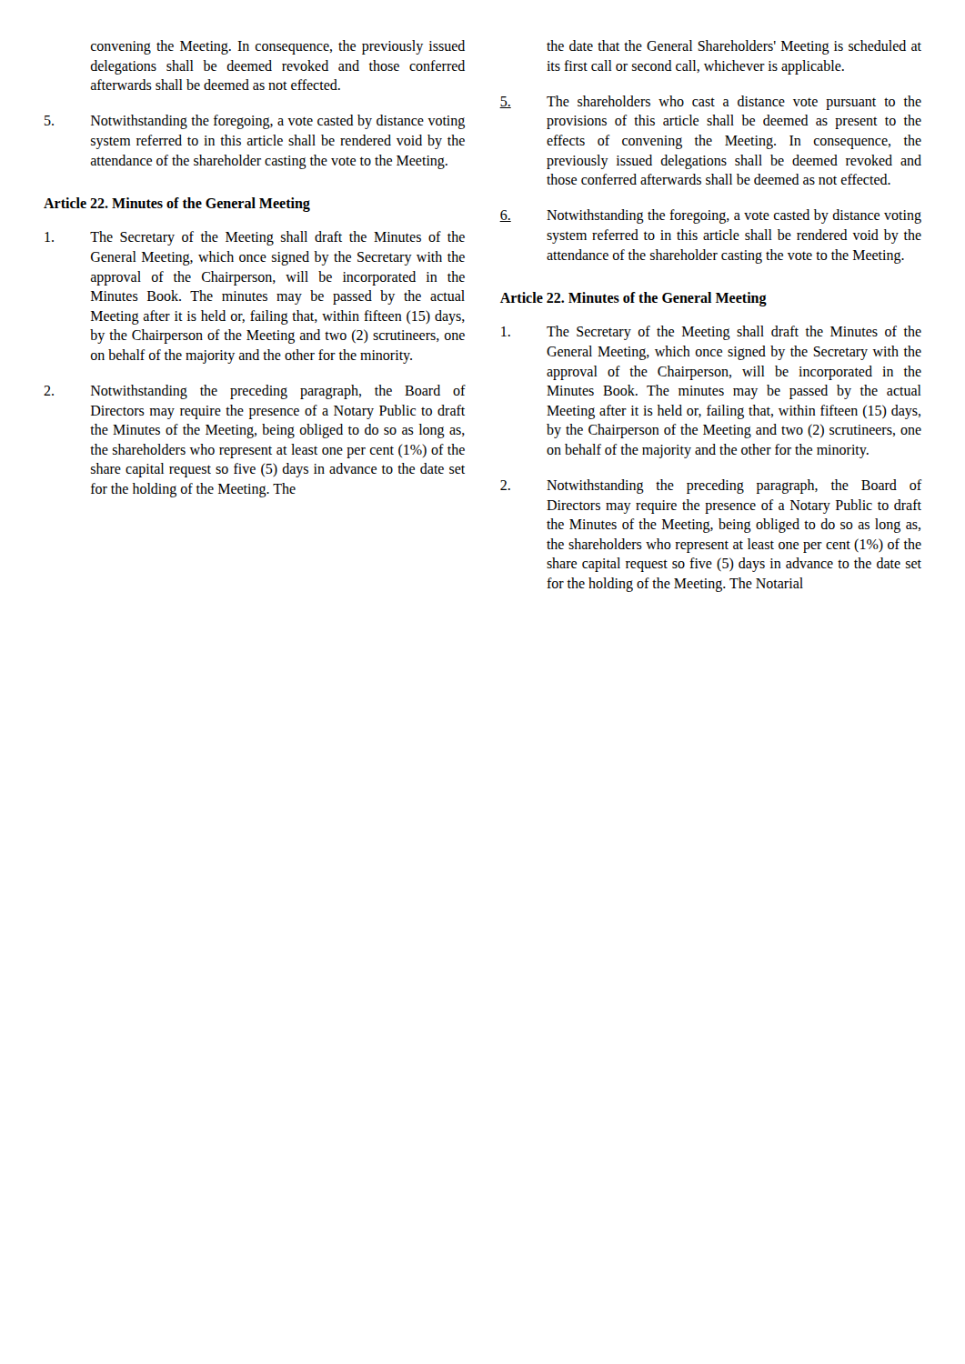| convening the Meeting. In consequence, the previously issued delegations shall be deemed revoked and those conferred afterwards shall be deemed as not effected. 5. Notwithstanding the foregoing, a vote casted by distance voting system referred to in this article shall be rendered void by the attendance of the shareholder casting the vote to the Meeting. Article 22. Minutes of the General Meeting 1. The Secretary of the Meeting shall draft the Minutes of the General Meeting, which once signed by the Secretary with the approval of the Chairperson, will be incorporated in the Minutes Book. The minutes may be passed by the actual Meeting after it is held or, failing that, within fifteen (15) days, by the Chairperson of the Meeting and two (2) scrutineers, one on behalf of the majority and the other for the minority. 2. Notwithstanding the preceding paragraph, the Board of Directors may require the presence of a Notary Public to draft the Minutes of the Meeting, being obliged to do so as long as, the shareholders who represent at least one per cent (1%) of the share capital request so five (5) days in advance to the date set for the holding of the Meeting. The | the date that the General Shareholders' Meeting is scheduled at its first call or second call, whichever is applicable. 5. The shareholders who cast a distance vote pursuant to the provisions of this article shall be deemed as present to the effects of convening the Meeting. In consequence, the previously issued delegations shall be deemed revoked and those conferred afterwards shall be deemed as not effected. 6. Notwithstanding the foregoing, a vote casted by distance voting system referred to in this article shall be rendered void by the attendance of the shareholder casting the vote to the Meeting. Article 22. Minutes of the General Meeting 1. The Secretary of the Meeting shall draft the Minutes of the General Meeting, which once signed by the Secretary with the approval of the Chairperson, will be incorporated in the Minutes Book. The minutes may be passed by the actual Meeting after it is held or, failing that, within fifteen (15) days, by the Chairperson of the Meeting and two (2) scrutineers, one on behalf of the majority and the other for the minority. 2. Notwithstanding the preceding paragraph, the Board of Directors may require the presence of a Notary Public to draft the Minutes of the Meeting, being obliged to do so as long as, the shareholders who represent at least one per cent (1%) of the share capital request so five (5) days in advance to the date set for the holding of the Meeting. The Notarial |